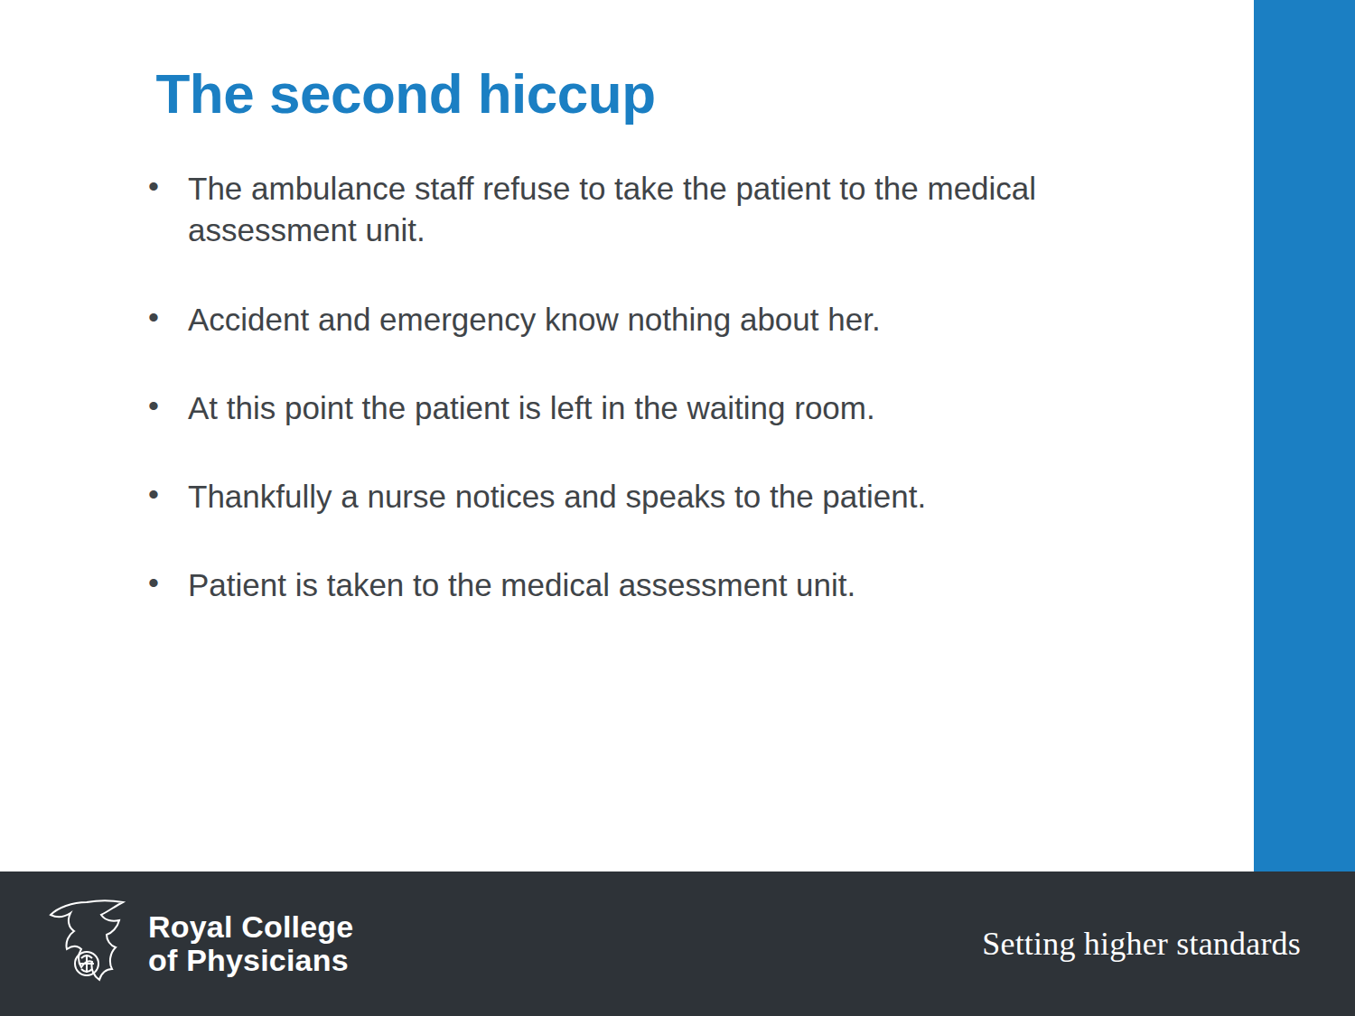The second hiccup
The ambulance staff refuse to take the patient to the medical assessment unit.
Accident and emergency know nothing about her.
At this point the patient is left in the waiting room.
Thankfully a nurse notices and speaks to the patient.
Patient is taken to the medical assessment unit.
Royal College
of Physicians
Setting higher standards